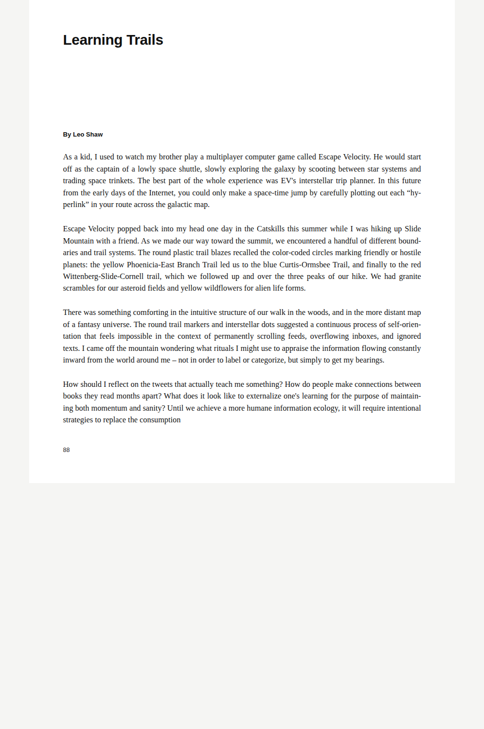Learning Trails
By Leo Shaw
As a kid, I used to watch my brother play a multiplayer computer game called Escape Velocity. He would start off as the captain of a lowly space shuttle, slowly exploring the galaxy by scooting between star systems and trading space trinkets. The best part of the whole experience was EV's interstellar trip planner. In this future from the early days of the Internet, you could only make a space-time jump by carefully plotting out each “hyperlink” in your route across the galactic map.
Escape Velocity popped back into my head one day in the Catskills this summer while I was hiking up Slide Mountain with a friend. As we made our way toward the summit, we encountered a handful of different boundaries and trail systems. The round plastic trail blazes recalled the color-coded circles marking friendly or hostile planets: the yellow Phoenicia-East Branch Trail led us to the blue Curtis-Ormsbee Trail, and finally to the red Wittenberg-Slide-Cornell trail, which we followed up and over the three peaks of our hike. We had granite scrambles for our asteroid fields and yellow wildflowers for alien life forms.
There was something comforting in the intuitive structure of our walk in the woods, and in the more distant map of a fantasy universe. The round trail markers and interstellar dots suggested a continuous process of self-orientation that feels impossible in the context of permanently scrolling feeds, overflowing inboxes, and ignored texts. I came off the mountain wondering what rituals I might use to appraise the information flowing constantly inward from the world around me – not in order to label or categorize, but simply to get my bearings.
How should I reflect on the tweets that actually teach me something? How do people make connections between books they read months apart? What does it look like to externalize one's learning for the purpose of maintaining both momentum and sanity? Until we achieve a more humane information ecology, it will require intentional strategies to replace the consumption
88